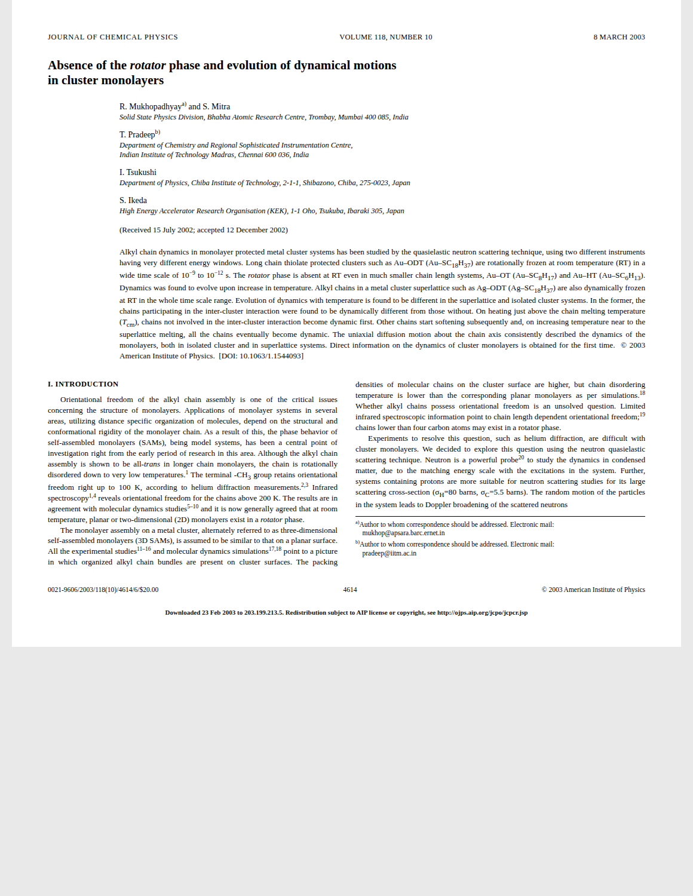JOURNAL OF CHEMICAL PHYSICS VOLUME 118, NUMBER 10 8 MARCH 2003
Absence of the rotator phase and evolution of dynamical motions
in cluster monolayers
R. Mukhopadhyaya) and S. Mitra
Solid State Physics Division, Bhabha Atomic Research Centre, Trombay, Mumbai 400 085, India
T. Pradeepb)
Department of Chemistry and Regional Sophisticated Instrumentation Centre,
Indian Institute of Technology Madras, Chennai 600 036, India
I. Tsukushi
Department of Physics, Chiba Institute of Technology, 2-1-1, Shibazono, Chiba, 275-0023, Japan
S. Ikeda
High Energy Accelerator Research Organisation (KEK), 1-1 Oho, Tsukuba, Ibaraki 305, Japan
(Received 15 July 2002; accepted 12 December 2002)
Alkyl chain dynamics in monolayer protected metal cluster systems has been studied by the quasielastic neutron scattering technique, using two different instruments having very different energy windows. Long chain thiolate protected clusters such as Au–ODT (Au–SC18H37) are rotationally frozen at room temperature (RT) in a wide time scale of 10−9 to 10−12 s. The rotator phase is absent at RT even in much smaller chain length systems, Au–OT (Au–SC8H17) and Au–HT (Au–SC6H13). Dynamics was found to evolve upon increase in temperature. Alkyl chains in a metal cluster superlattice such as Ag–ODT (Ag–SC18H37) are also dynamically frozen at RT in the whole time scale range. Evolution of dynamics with temperature is found to be different in the superlattice and isolated cluster systems. In the former, the chains participating in the inter-cluster interaction were found to be dynamically different from those without. On heating just above the chain melting temperature (Tcm), chains not involved in the inter-cluster interaction become dynamic first. Other chains start softening subsequently and, on increasing temperature near to the superlattice melting, all the chains eventually become dynamic. The uniaxial diffusion motion about the chain axis consistently described the dynamics of the monolayers, both in isolated cluster and in superlattice systems. Direct information on the dynamics of cluster monolayers is obtained for the first time. © 2003 American Institute of Physics. [DOI: 10.1063/1.1544093]
I. INTRODUCTION
Orientational freedom of the alkyl chain assembly is one of the critical issues concerning the structure of monolayers. Applications of monolayer systems in several areas, utilizing distance specific organization of molecules, depend on the structural and conformational rigidity of the monolayer chain. As a result of this, the phase behavior of self-assembled monolayers (SAMs), being model systems, has been a central point of investigation right from the early period of research in this area. Although the alkyl chain assembly is shown to be all-trans in longer chain monolayers, the chain is rotationally disordered down to very low temperatures.1 The terminal -CH3 group retains orientational freedom right up to 100 K, according to helium diffraction measurements.2,3 Infrared spectroscopy1,4 reveals orientational freedom for the chains above 200 K. The results are in agreement with molecular dynamics studies5–10 and it is now generally agreed that at room temperature, planar or two-dimensional (2D) monolayers exist in a rotator phase.
The monolayer assembly on a metal cluster, alternately referred to as three-dimensional self-assembled monolayers (3D SAMs), is assumed to be similar to that on a planar surface. All the experimental studies11–16 and molecular dynamics simulations17,18 point to a picture in which organized alkyl chain bundles are present on cluster surfaces. The packing densities of molecular chains on the cluster surface are higher, but chain disordering temperature is lower than the corresponding planar monolayers as per simulations.18 Whether alkyl chains possess orientational freedom is an unsolved question. Limited infrared spectroscopic information point to chain length dependent orientational freedom;19 chains lower than four carbon atoms may exist in a rotator phase.
Experiments to resolve this question, such as helium diffraction, are difficult with cluster monolayers. We decided to explore this question using the neutron quasielastic scattering technique. Neutron is a powerful probe20 to study the dynamics in condensed matter, due to the matching energy scale with the excitations in the system. Further, systems containing protons are more suitable for neutron scattering studies for its large scattering cross-section (σH=80 barns, σC=5.5 barns). The random motion of the particles in the system leads to Doppler broadening of the scattered neutrons
a)Author to whom correspondence should be addressed. Electronic mail:mukhop@apsara.barc.ernet.in
b)Author to whom correspondence should be addressed. Electronic mail:pradeep@iitm.ac.in
0021-9606/2003/118(10)/4614/6/$20.00 4614 © 2003 American Institute of Physics
Downloaded 23 Feb 2003 to 203.199.213.5. Redistribution subject to AIP license or copyright, see http://ojps.aip.org/jcpo/jcpcr.jsp